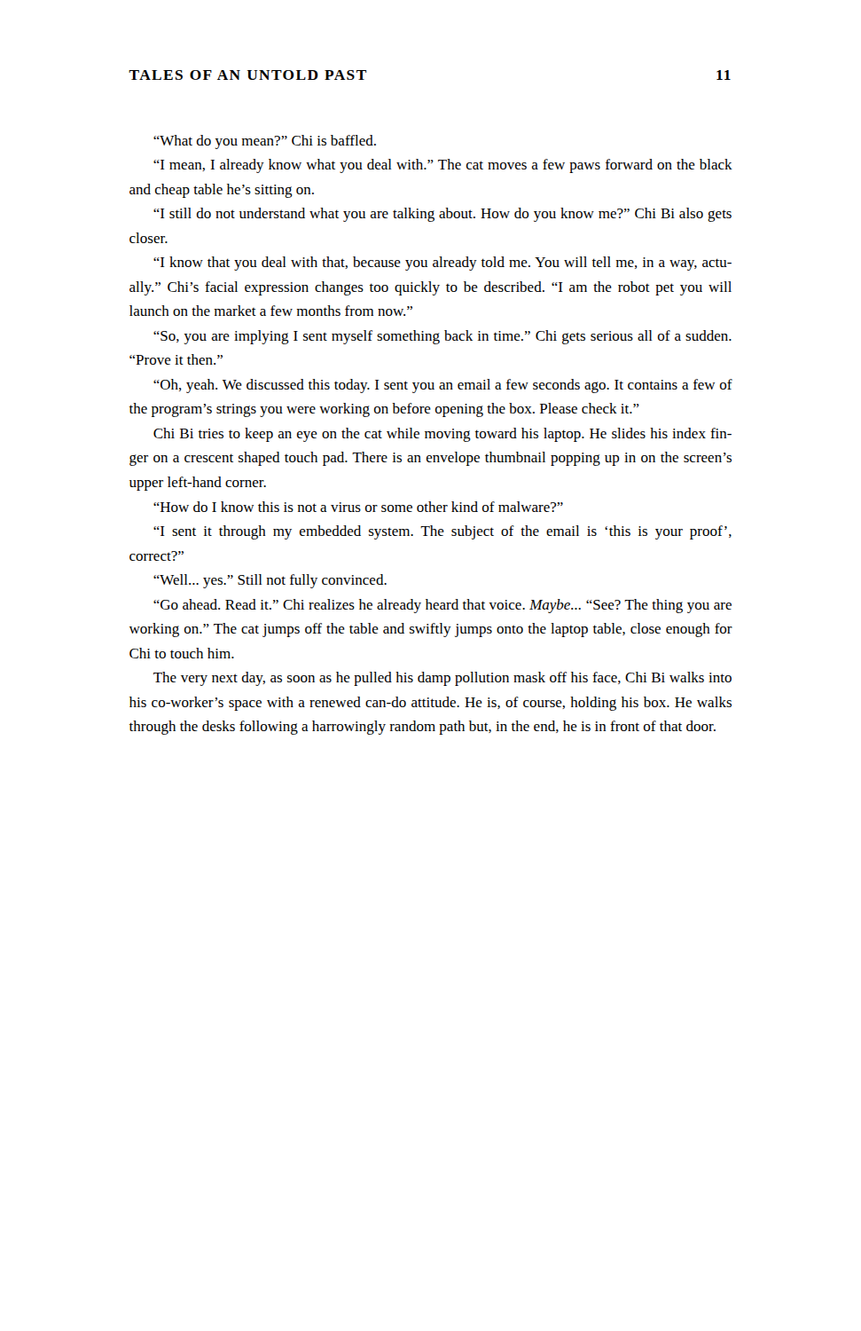Tales of an Untold Past 11
“What do you mean?” Chi is baffled.
“I mean, I already know what you deal with.” The cat moves a few paws forward on the black and cheap table he’s sitting on.
“I still do not understand what you are talking about. How do you know me?” Chi Bi also gets closer.
“I know that you deal with that, because you already told me. You will tell me, in a way, actually.” Chi’s facial expression changes too quickly to be described. “I am the robot pet you will launch on the market a few months from now.”
“So, you are implying I sent myself something back in time.” Chi gets serious all of a sudden. “Prove it then.”
“Oh, yeah. We discussed this today. I sent you an email a few seconds ago. It contains a few of the program’s strings you were working on before opening the box. Please check it.”
Chi Bi tries to keep an eye on the cat while moving toward his laptop. He slides his index finger on a crescent shaped touch pad. There is an envelope thumbnail popping up in on the screen’s upper left-hand corner.
“How do I know this is not a virus or some other kind of malware?”
“I sent it through my embedded system. The subject of the email is ‘this is your proof’, correct?”
“Well... yes.” Still not fully convinced.
“Go ahead. Read it.” Chi realizes he already heard that voice. Maybe... “See? The thing you are working on.” The cat jumps off the table and swiftly jumps onto the laptop table, close enough for Chi to touch him.
The very next day, as soon as he pulled his damp pollution mask off his face, Chi Bi walks into his co-worker’s space with a renewed can-do attitude. He is, of course, holding his box. He walks through the desks following a harrowingly random path but, in the end, he is in front of that door.